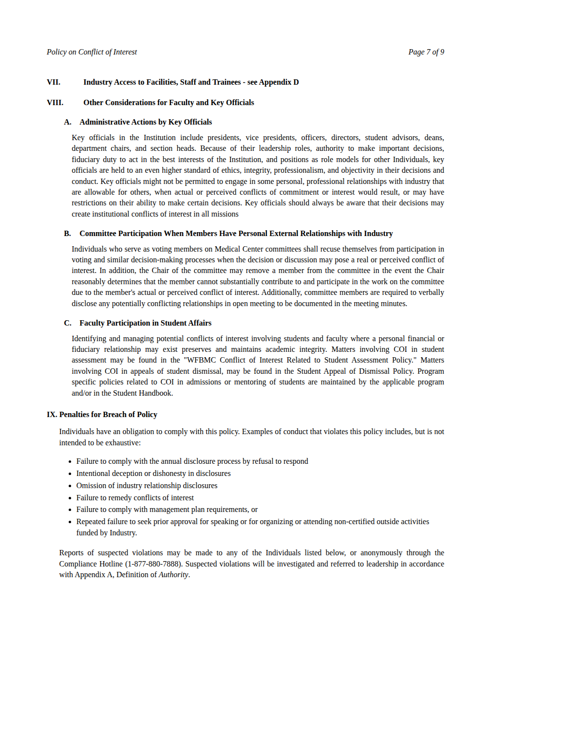Policy on Conflict of Interest Page 7 of 9
VII. Industry Access to Facilities, Staff and Trainees - see Appendix D
VIII. Other Considerations for Faculty and Key Officials
A. Administrative Actions by Key Officials
Key officials in the Institution include presidents, vice presidents, officers, directors, student advisors, deans, department chairs, and section heads. Because of their leadership roles, authority to make important decisions, fiduciary duty to act in the best interests of the Institution, and positions as role models for other Individuals, key officials are held to an even higher standard of ethics, integrity, professionalism, and objectivity in their decisions and conduct. Key officials might not be permitted to engage in some personal, professional relationships with industry that are allowable for others, when actual or perceived conflicts of commitment or interest would result, or may have restrictions on their ability to make certain decisions. Key officials should always be aware that their decisions may create institutional conflicts of interest in all missions
B. Committee Participation When Members Have Personal External Relationships with Industry
Individuals who serve as voting members on Medical Center committees shall recuse themselves from participation in voting and similar decision-making processes when the decision or discussion may pose a real or perceived conflict of interest. In addition, the Chair of the committee may remove a member from the committee in the event the Chair reasonably determines that the member cannot substantially contribute to and participate in the work on the committee due to the member's actual or perceived conflict of interest. Additionally, committee members are required to verbally disclose any potentially conflicting relationships in open meeting to be documented in the meeting minutes.
C. Faculty Participation in Student Affairs
Identifying and managing potential conflicts of interest involving students and faculty where a personal financial or fiduciary relationship may exist preserves and maintains academic integrity. Matters involving COI in student assessment may be found in the "WFBMC Conflict of Interest Related to Student Assessment Policy." Matters involving COI in appeals of student dismissal, may be found in the Student Appeal of Dismissal Policy. Program specific policies related to COI in admissions or mentoring of students are maintained by the applicable program and/or in the Student Handbook.
IX. Penalties for Breach of Policy
Individuals have an obligation to comply with this policy. Examples of conduct that violates this policy includes, but is not intended to be exhaustive:
Failure to comply with the annual disclosure process by refusal to respond
Intentional deception or dishonesty in disclosures
Omission of industry relationship disclosures
Failure to remedy conflicts of interest
Failure to comply with management plan requirements, or
Repeated failure to seek prior approval for speaking or for organizing or attending non-certified outside activities funded by Industry.
Reports of suspected violations may be made to any of the Individuals listed below, or anonymously through the Compliance Hotline (1-877-880-7888). Suspected violations will be investigated and referred to leadership in accordance with Appendix A, Definition of Authority.